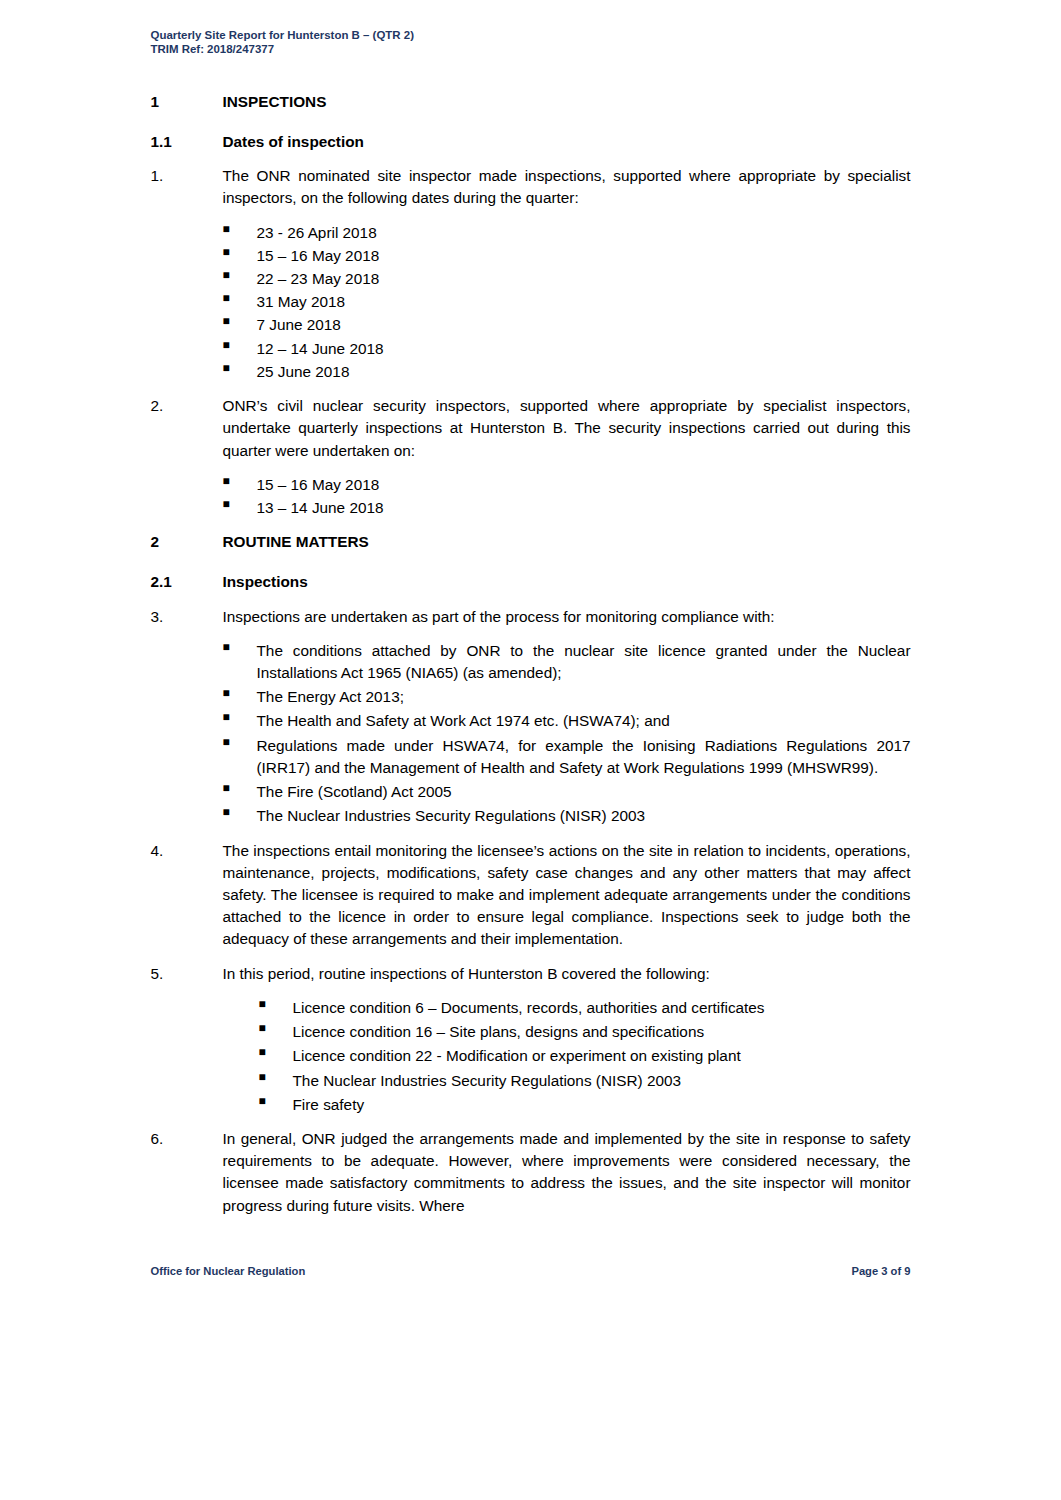Quarterly Site Report for Hunterston B – (QTR 2)
TRIM Ref: 2018/247377
1 INSPECTIONS
1.1 Dates of inspection
1.
The ONR nominated site inspector made inspections, supported where appropriate by specialist inspectors, on the following dates during the quarter:
23 - 26 April 2018
15 – 16 May 2018
22 – 23 May 2018
31 May 2018
7 June 2018
12 – 14 June 2018
25 June 2018
2.
ONR’s civil nuclear security inspectors, supported where appropriate by specialist inspectors, undertake quarterly inspections at Hunterston B. The security inspections carried out during this quarter were undertaken on:
15 – 16 May 2018
13 – 14 June 2018
2 ROUTINE MATTERS
2.1 Inspections
3.
Inspections are undertaken as part of the process for monitoring compliance with:
The conditions attached by ONR to the nuclear site licence granted under the Nuclear Installations Act 1965 (NIA65) (as amended);
The Energy Act 2013;
The Health and Safety at Work Act 1974 etc. (HSWA74); and
Regulations made under HSWA74, for example the Ionising Radiations Regulations 2017 (IRR17) and the Management of Health and Safety at Work Regulations 1999 (MHSWR99).
The Fire (Scotland) Act 2005
The Nuclear Industries Security Regulations (NISR) 2003
4.
The inspections entail monitoring the licensee’s actions on the site in relation to incidents, operations, maintenance, projects, modifications, safety case changes and any other matters that may affect safety. The licensee is required to make and implement adequate arrangements under the conditions attached to the licence in order to ensure legal compliance. Inspections seek to judge both the adequacy of these arrangements and their implementation.
5.
In this period, routine inspections of Hunterston B covered the following:
Licence condition 6 – Documents, records, authorities and certificates
Licence condition 16 – Site plans, designs and specifications
Licence condition 22 - Modification or experiment on existing plant
The Nuclear Industries Security Regulations (NISR) 2003
Fire safety
6.
In general, ONR judged the arrangements made and implemented by the site in response to safety requirements to be adequate. However, where improvements were considered necessary, the licensee made satisfactory commitments to address the issues, and the site inspector will monitor progress during future visits. Where
Office for Nuclear Regulation
Page 3 of 9